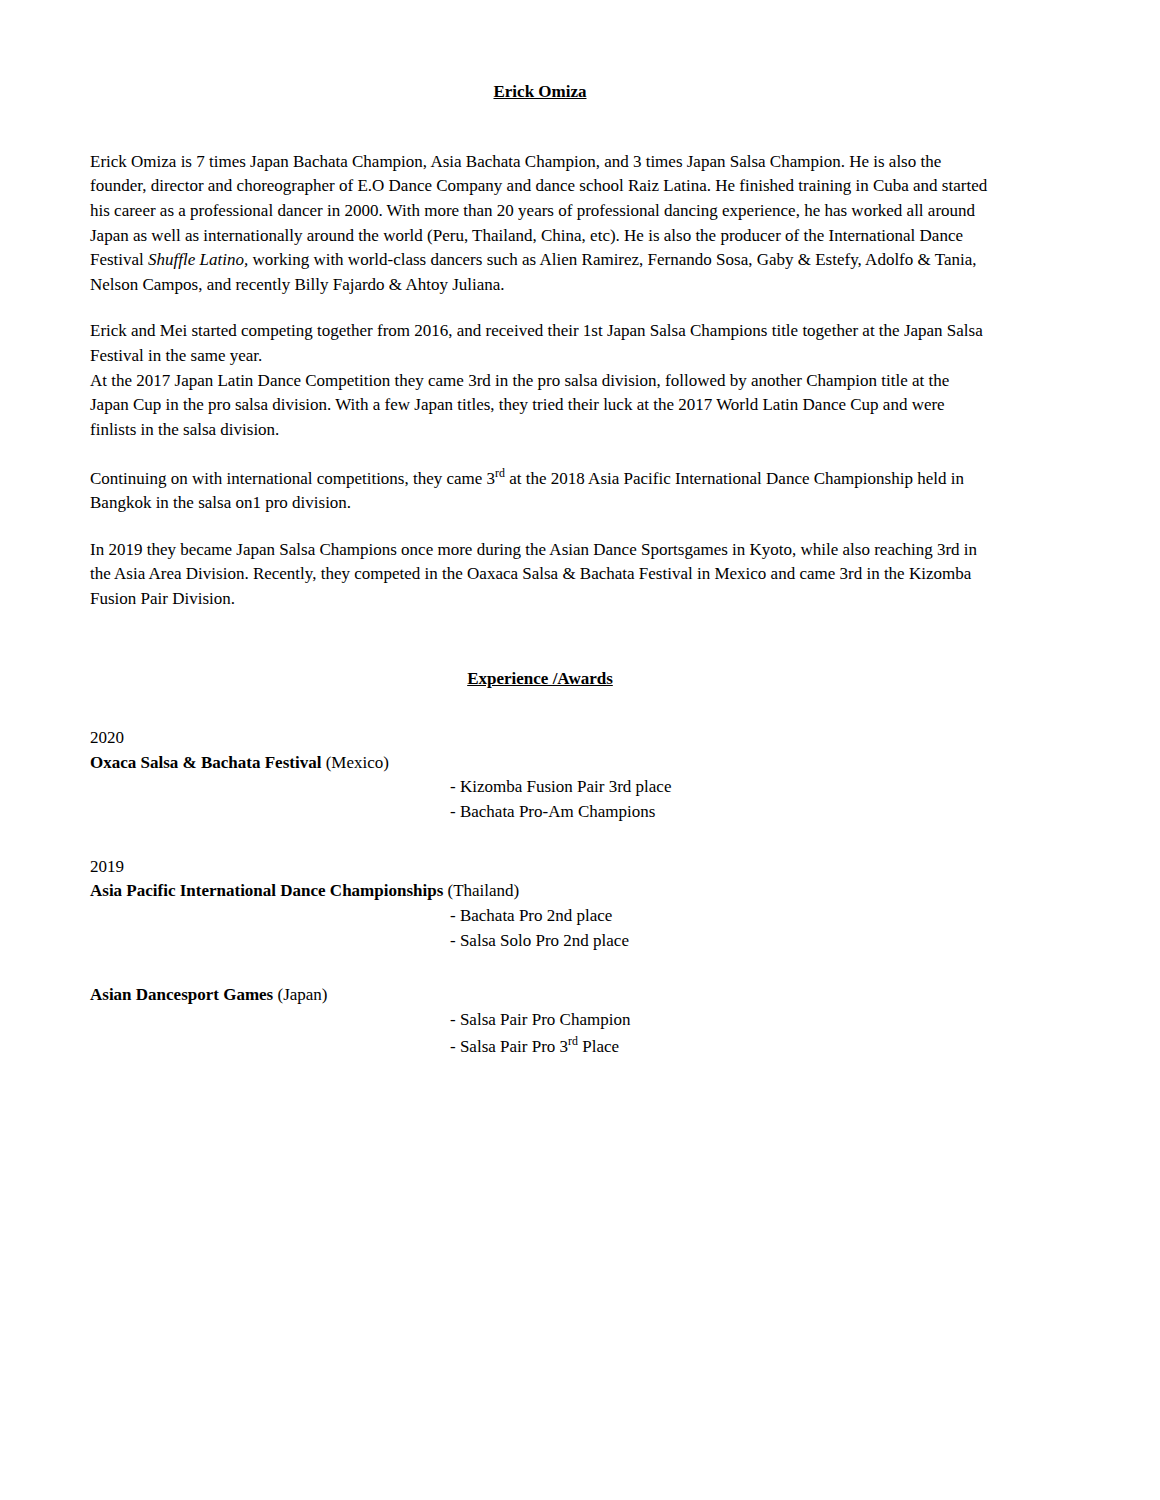Erick Omiza
Erick Omiza is 7 times Japan Bachata Champion, Asia Bachata Champion, and 3 times Japan Salsa Champion. He is also the founder, director and choreographer of E.O Dance Company and dance school Raiz Latina. He finished training in Cuba and started his career as a professional dancer in 2000. With more than 20 years of professional dancing experience, he has worked all around Japan as well as internationally around the world (Peru, Thailand, China, etc). He is also the producer of the International Dance Festival Shuffle Latino, working with world-class dancers such as Alien Ramirez, Fernando Sosa, Gaby & Estefy, Adolfo & Tania, Nelson Campos, and recently Billy Fajardo & Ahtoy Juliana.
Erick and Mei started competing together from 2016, and received their 1st Japan Salsa Champions title together at the Japan Salsa Festival in the same year.
At the 2017 Japan Latin Dance Competition they came 3rd in the pro salsa division, followed by another Champion title at the Japan Cup in the pro salsa division. With a few Japan titles, they tried their luck at the 2017 World Latin Dance Cup and were finlists in the salsa division.
Continuing on with international competitions, they came 3rd at the 2018 Asia Pacific International Dance Championship held in Bangkok in the salsa on1 pro division.
In 2019 they became Japan Salsa Champions once more during the Asian Dance Sportsgames in Kyoto, while also reaching 3rd in the Asia Area Division. Recently, they competed in the Oaxaca Salsa & Bachata Festival in Mexico and came 3rd in the Kizomba Fusion Pair Division.
Experience /Awards
2020
Oxaca Salsa & Bachata Festival (Mexico)
- Kizomba Fusion Pair 3rd place
- Bachata Pro-Am Champions
2019
Asia Pacific International Dance Championships (Thailand)
- Bachata Pro 2nd place
- Salsa Solo Pro 2nd place
Asian Dancesport Games (Japan)
- Salsa Pair Pro Champion
- Salsa Pair Pro 3rd Place